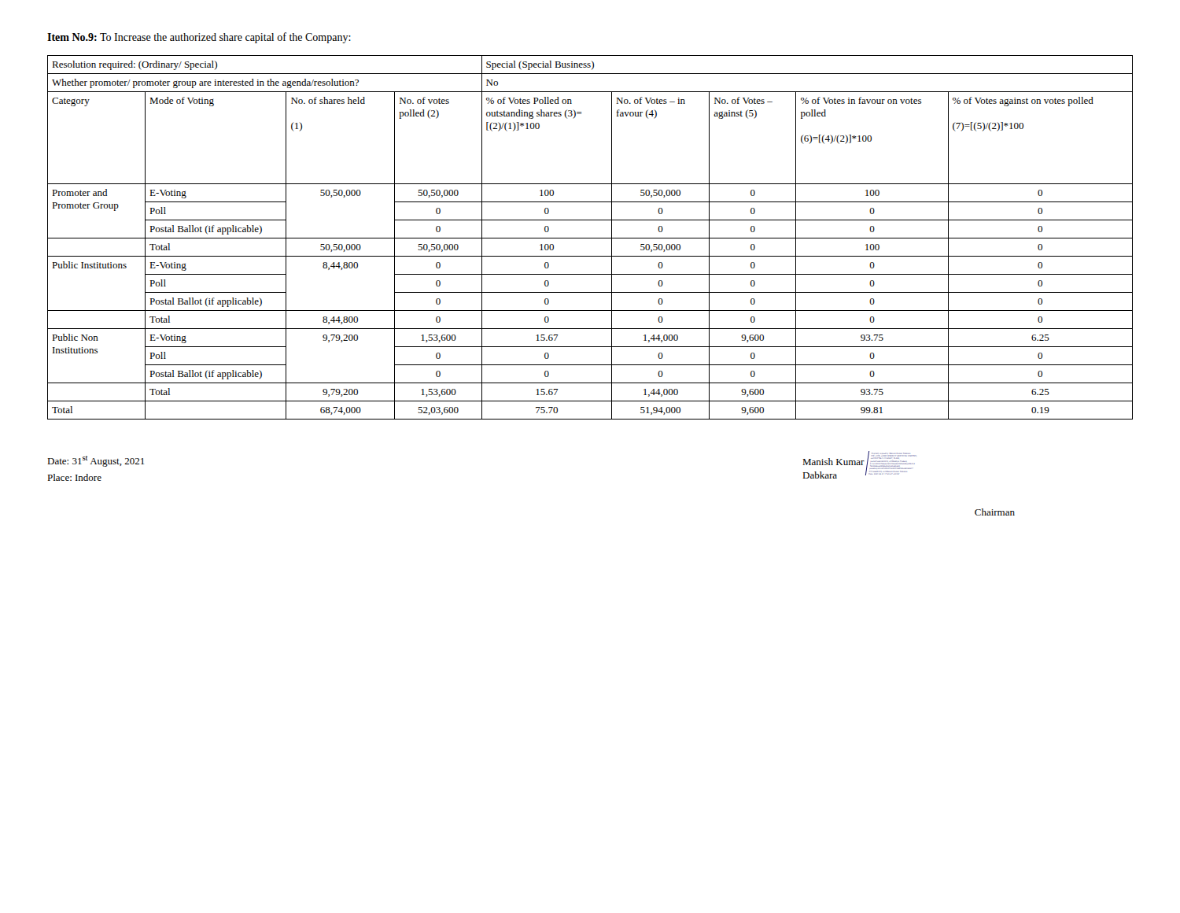Item No.9: To Increase the authorized share capital of the Company:
| Resolution required: (Ordinary/ Special) | Special (Special Business) |
| Whether promoter/ promoter group are interested in the agenda/resolution? | No |
| Category | Mode of Voting | No. of shares held (1) | No. of votes polled (2) | % of Votes Polled on outstanding shares (3)=[(2)/(1)]*100 | No. of Votes – in favour (4) | No. of Votes – against (5) | % of Votes in favour on votes polled (6)=[(4)/(2)]*100 | % of Votes against on votes polled (7)=[(5)/(2)]*100 |
| Promoter and Promoter Group | E-Voting | 50,50,000 | 50,50,000 | 100 | 50,50,000 | 0 | 100 | 0 |
| Poll | 0 | 0 | 0 | 0 | 0 | 0 |
| Postal Ballot (if applicable) | 0 | 0 | 0 | 0 | 0 | 0 |
| | Total | 50,50,000 | 50,50,000 | 100 | 50,50,000 | 0 | 100 | 0 |
| Public Institutions | E-Voting | 8,44,800 | 0 | 0 | 0 | 0 | 0 | 0 |
| Poll | 0 | 0 | 0 | 0 | 0 | 0 |
| Postal Ballot (if applicable) | 0 | 0 | 0 | 0 | 0 | 0 |
| | Total | 8,44,800 | 0 | 0 | 0 | 0 | 0 | 0 |
| Public Non Institutions | E-Voting | 9,79,200 | 1,53,600 | 15.67 | 1,44,000 | 9,600 | 93.75 | 6.25 |
| Poll | 0 | 0 | 0 | 0 | 0 | 0 |
| Postal Ballot (if applicable) | 0 | 0 | 0 | 0 | 0 | 0 |
| | Total | 9,79,200 | 1,53,600 | 15.67 | 1,44,000 | 9,600 | 93.75 | 6.25 |
| Total | | 68,74,000 | 52,03,600 | 75.70 | 51,94,000 | 9,600 | 99.81 | 0.19 |
Date: 31st August, 2021
Place: Indore
Manish Kumar
Dabkara
Digitally signed by Manish Kumar Dabkara
DN: c=IN, o=EKI ENERGY SERVICES LIMITED,
ou=DGFT&C-11169827, N-002,
postalCode=452010, st=Madhya Pradesh,
2.5.4.20=39746e4e1d319be6da1085a2d3eef0b31d
78cb2d4ce4000de8b65c4b4ab640,
pseudonym=c47c0fc0f10c0291882f43cd6548617
F711664EC29, cn=Manish Kumar Dabkara
Date: 2021.08.31 17:45:47 +05'30'
Chairman